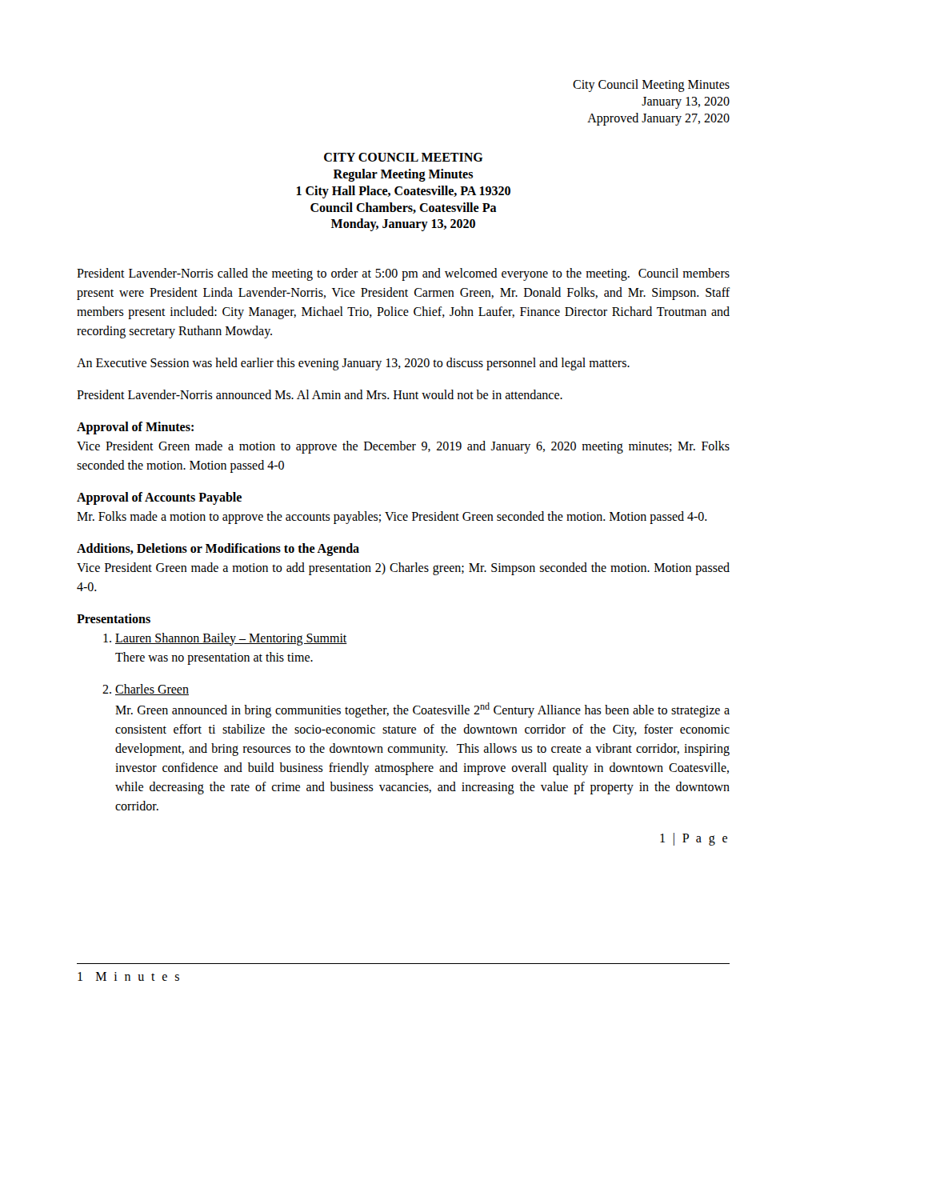City Council Meeting Minutes
January 13, 2020
Approved January 27, 2020
CITY COUNCIL MEETING
Regular Meeting Minutes
1 City Hall Place, Coatesville, PA 19320
Council Chambers, Coatesville Pa
Monday, January 13, 2020
President Lavender-Norris called the meeting to order at 5:00 pm and welcomed everyone to the meeting. Council members present were President Linda Lavender-Norris, Vice President Carmen Green, Mr. Donald Folks, and Mr. Simpson. Staff members present included: City Manager, Michael Trio, Police Chief, John Laufer, Finance Director Richard Troutman and recording secretary Ruthann Mowday.
An Executive Session was held earlier this evening January 13, 2020 to discuss personnel and legal matters.
President Lavender-Norris announced Ms. Al Amin and Mrs. Hunt would not be in attendance.
Approval of Minutes:
Vice President Green made a motion to approve the December 9, 2019 and January 6, 2020 meeting minutes; Mr. Folks seconded the motion. Motion passed 4-0
Approval of Accounts Payable
Mr. Folks made a motion to approve the accounts payables; Vice President Green seconded the motion. Motion passed 4-0.
Additions, Deletions or Modifications to the Agenda
Vice President Green made a motion to add presentation 2) Charles green; Mr. Simpson seconded the motion. Motion passed 4-0.
Presentations
Lauren Shannon Bailey – Mentoring Summit
There was no presentation at this time.
Charles Green
Mr. Green announced in bring communities together, the Coatesville 2nd Century Alliance has been able to strategize a consistent effort ti stabilize the socio-economic stature of the downtown corridor of the City, foster economic development, and bring resources to the downtown community. This allows us to create a vibrant corridor, inspiring investor confidence and build business friendly atmosphere and improve overall quality in downtown Coatesville, while decreasing the rate of crime and business vacancies, and increasing the value pf property in the downtown corridor.
1 | P a g e
1 M i n u t e s